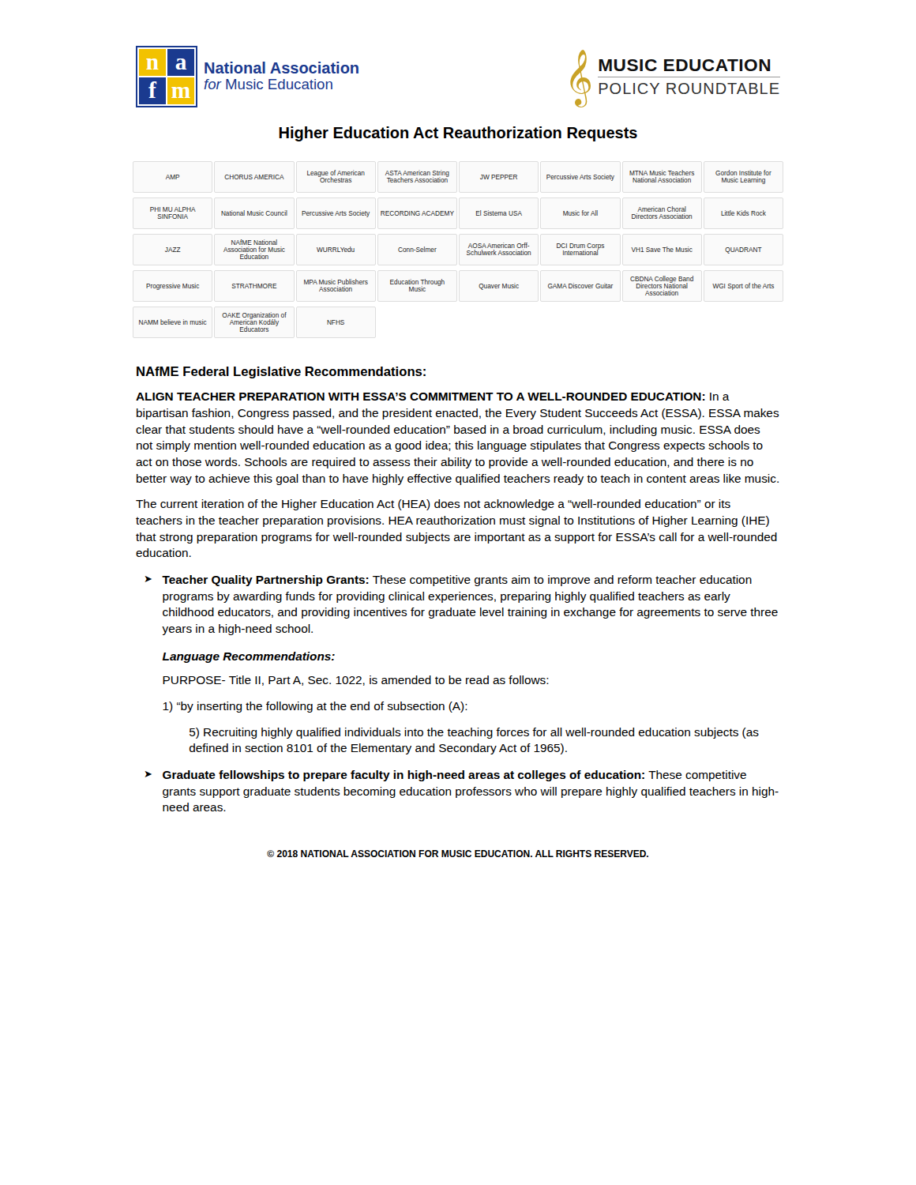nafm
National Association
for Music Education
𝄞
MUSIC EDUCATION
POLICY ROUNDTABLE
Higher Education Act Reauthorization Requests
AMP
CHORUS AMERICA
League of American Orchestras
ASTA American String Teachers Association
JW PEPPER
Percussive Arts Society
MTNA Music Teachers National Association
Gordon Institute for Music Learning
PHI MU ALPHA SINFONIA
National Music Council
Percussive Arts Society
RECORDING ACADEMY
El Sistema USA
Music for All
American Choral Directors Association
Little Kids Rock
JAZZ
NAfME National Association for Music Education
WURRLYedu
Conn-Selmer
AOSA American Orff-Schulwerk Association
DCI Drum Corps International
VH1 Save The Music
QUADRANT
Progressive Music
STRATHMORE
MPA Music Publishers Association
Education Through Music
Quaver Music
GAMA Discover Guitar
CBDNA College Band Directors National Association
WGI Sport of the Arts
NAMM believe in music
OAKE Organization of American Kodály Educators
NFHS
NAfME Federal Legislative Recommendations:
ALIGN TEACHER PREPARATION WITH ESSA’S COMMITMENT TO A WELL-ROUNDED EDUCATION: In a bipartisan fashion, Congress passed, and the president enacted, the Every Student Succeeds Act (ESSA). ESSA makes clear that students should have a “well-rounded education” based in a broad curriculum, including music. ESSA does not simply mention well-rounded education as a good idea; this language stipulates that Congress expects schools to act on those words. Schools are required to assess their ability to provide a well-rounded education, and there is no better way to achieve this goal than to have highly effective qualified teachers ready to teach in content areas like music.
The current iteration of the Higher Education Act (HEA) does not acknowledge a “well-rounded education” or its teachers in the teacher preparation provisions. HEA reauthorization must signal to Institutions of Higher Learning (IHE) that strong preparation programs for well-rounded subjects are important as a support for ESSA’s call for a well-rounded education.
Teacher Quality Partnership Grants: These competitive grants aim to improve and reform teacher education programs by awarding funds for providing clinical experiences, preparing highly qualified teachers as early childhood educators, and providing incentives for graduate level training in exchange for agreements to serve three years in a high-need school.
Language Recommendations:
PURPOSE- Title II, Part A, Sec. 1022, is amended to be read as follows:
1) “by inserting the following at the end of subsection (A):
5) Recruiting highly qualified individuals into the teaching forces for all well-rounded education subjects (as defined in section 8101 of the Elementary and Secondary Act of 1965).
Graduate fellowships to prepare faculty in high-need areas at colleges of education: These competitive grants support graduate students becoming education professors who will prepare highly qualified teachers in high-need areas.
© 2018 NATIONAL ASSOCIATION FOR MUSIC EDUCATION. ALL RIGHTS RESERVED.